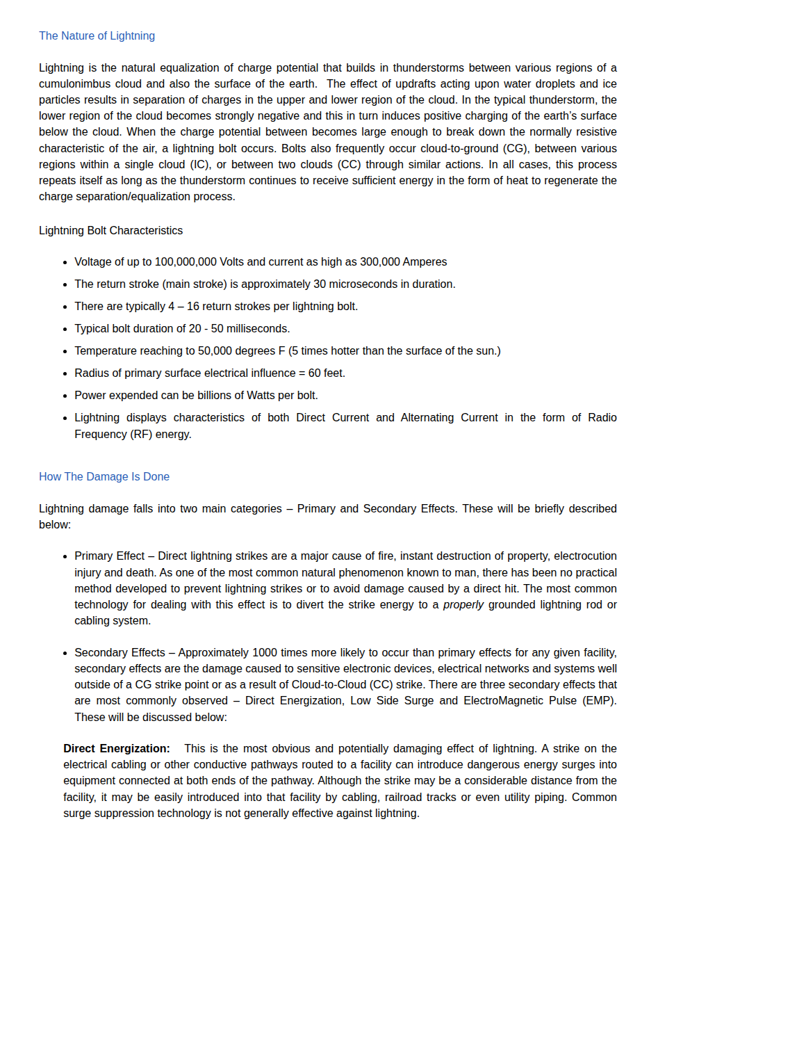The Nature of Lightning
Lightning is the natural equalization of charge potential that builds in thunderstorms between various regions of a cumulonimbus cloud and also the surface of the earth. The effect of updrafts acting upon water droplets and ice particles results in separation of charges in the upper and lower region of the cloud. In the typical thunderstorm, the lower region of the cloud becomes strongly negative and this in turn induces positive charging of the earth’s surface below the cloud. When the charge potential between becomes large enough to break down the normally resistive characteristic of the air, a lightning bolt occurs. Bolts also frequently occur cloud-to-ground (CG), between various regions within a single cloud (IC), or between two clouds (CC) through similar actions. In all cases, this process repeats itself as long as the thunderstorm continues to receive sufficient energy in the form of heat to regenerate the charge separation/equalization process.
Lightning Bolt Characteristics
Voltage of up to 100,000,000 Volts and current as high as 300,000 Amperes
The return stroke (main stroke) is approximately 30 microseconds in duration.
There are typically 4 – 16 return strokes per lightning bolt.
Typical bolt duration of 20 - 50 milliseconds.
Temperature reaching to 50,000 degrees F (5 times hotter than the surface of the sun.)
Radius of primary surface electrical influence = 60 feet.
Power expended can be billions of Watts per bolt.
Lightning displays characteristics of both Direct Current and Alternating Current in the form of Radio Frequency (RF) energy.
How The Damage Is Done
Lightning damage falls into two main categories – Primary and Secondary Effects. These will be briefly described below:
Primary Effect – Direct lightning strikes are a major cause of fire, instant destruction of property, electrocution injury and death. As one of the most common natural phenomenon known to man, there has been no practical method developed to prevent lightning strikes or to avoid damage caused by a direct hit. The most common technology for dealing with this effect is to divert the strike energy to a properly grounded lightning rod or cabling system.
Secondary Effects – Approximately 1000 times more likely to occur than primary effects for any given facility, secondary effects are the damage caused to sensitive electronic devices, electrical networks and systems well outside of a CG strike point or as a result of Cloud-to-Cloud (CC) strike. There are three secondary effects that are most commonly observed – Direct Energization, Low Side Surge and ElectroMagnetic Pulse (EMP). These will be discussed below:
Direct Energization: This is the most obvious and potentially damaging effect of lightning. A strike on the electrical cabling or other conductive pathways routed to a facility can introduce dangerous energy surges into equipment connected at both ends of the pathway. Although the strike may be a considerable distance from the facility, it may be easily introduced into that facility by cabling, railroad tracks or even utility piping. Common surge suppression technology is not generally effective against lightning.